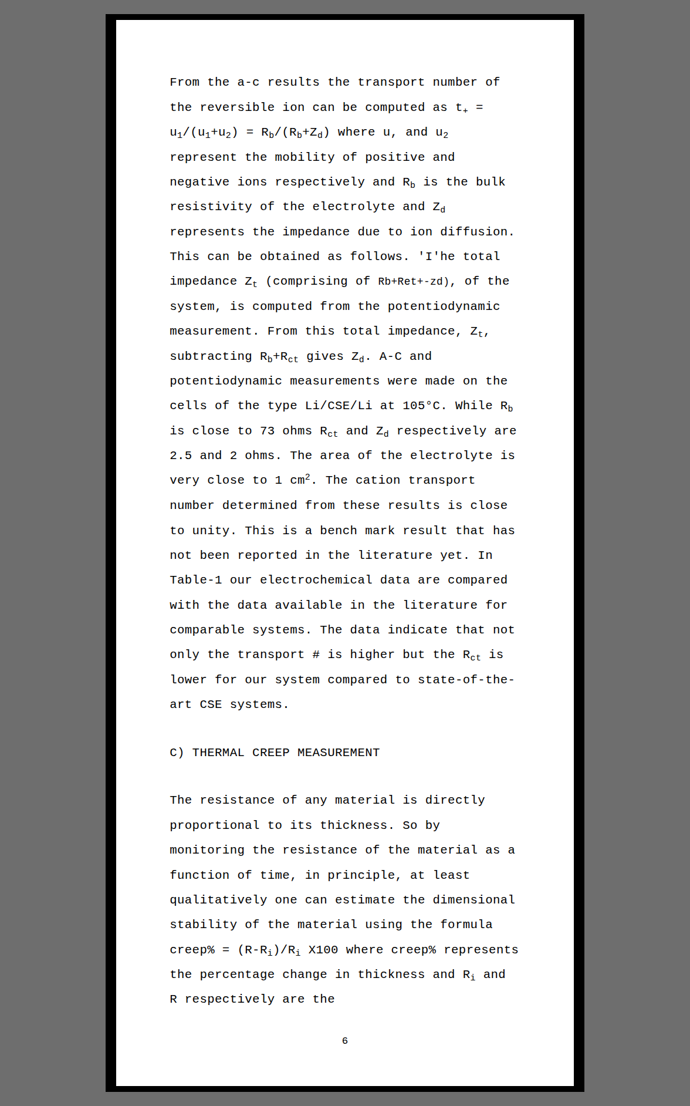From the a-c results the transport number of the reversible ion can be computed as t+ = u1/(u1+u2) = Rb/(Rb+Zd) where u, and u2 represent the mobility of positive and negative ions respectively and Rb is the bulk resistivity of the electrolyte and Zd represents the impedance due to ion diffusion. This can be obtained as follows. 'I'he total impedance Zt (comprising of Rb+Ret+-zd), of the system, is computed from the potentiodynamic measurement. From this total impedance, Zt, subtracting Rb+Rct gives Zd. A-C and potentiodynamic measurements were made on the cells of the type Li/CSE/Li at 105°C. While Rb is close to 73 ohms Rct and Zd respectively are 2.5 and 2 ohms. The area of the electrolyte is very close to 1 cm2. The cation transport number determined from these results is close to unity. This is a bench mark result that has not been reported in the literature yet. In Table-1 our electrochemical data are compared with the data available in the literature for comparable systems. The data indicate that not only the transport # is higher but the Rct is lower for our system compared to state-of-the-art CSE systems.
C) THERMAL CREEP MEASUREMENT
The resistance of any material is directly proportional to its thickness. So by monitoring the resistance of the material as a function of time, in principle, at least qualitatively one can estimate the dimensional stability of the material using the formula creep% = (R-Ri)/Ri X100 where creep% represents the percentage change in thickness and Ri and R respectively are the
6